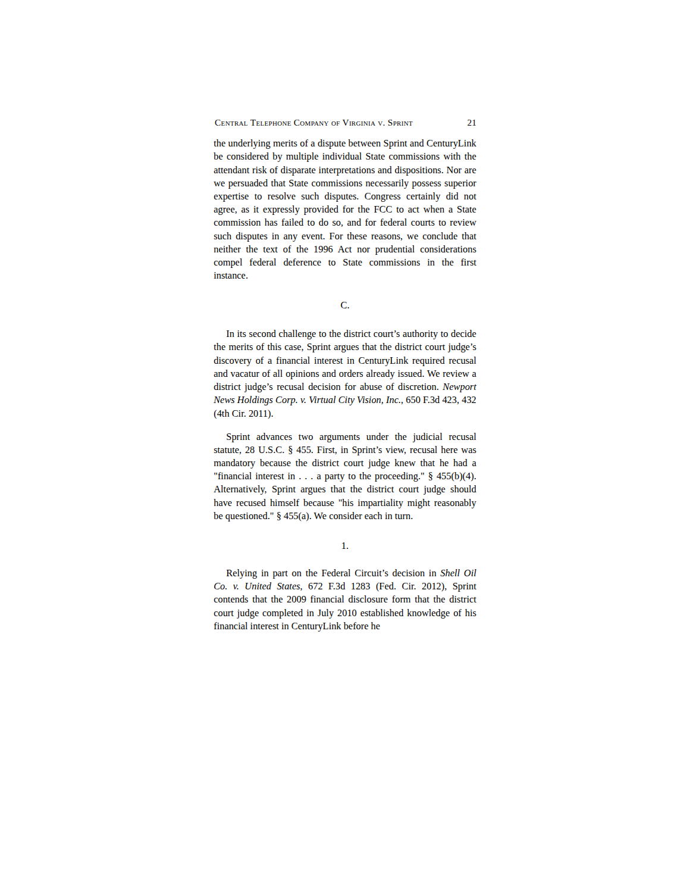Central Telephone Company of Virginia v. Sprint21
the underlying merits of a dispute between Sprint and CenturyLink be considered by multiple individual State commissions with the attendant risk of disparate interpretations and dispositions. Nor are we persuaded that State commissions necessarily possess superior expertise to resolve such disputes. Congress certainly did not agree, as it expressly provided for the FCC to act when a State commission has failed to do so, and for federal courts to review such disputes in any event. For these reasons, we conclude that neither the text of the 1996 Act nor prudential considerations compel federal deference to State commissions in the first instance.
C.
In its second challenge to the district court’s authority to decide the merits of this case, Sprint argues that the district court judge’s discovery of a financial interest in CenturyLink required recusal and vacatur of all opinions and orders already issued. We review a district judge’s recusal decision for abuse of discretion. Newport News Holdings Corp. v. Virtual City Vision, Inc., 650 F.3d 423, 432 (4th Cir. 2011).
Sprint advances two arguments under the judicial recusal statute, 28 U.S.C. § 455. First, in Sprint’s view, recusal here was mandatory because the district court judge knew that he had a "financial interest in . . . a party to the proceeding." § 455(b)(4). Alternatively, Sprint argues that the district court judge should have recused himself because "his impartiality might reasonably be questioned." § 455(a). We consider each in turn.
1.
Relying in part on the Federal Circuit’s decision in Shell Oil Co. v. United States, 672 F.3d 1283 (Fed. Cir. 2012), Sprint contends that the 2009 financial disclosure form that the district court judge completed in July 2010 established knowledge of his financial interest in CenturyLink before he